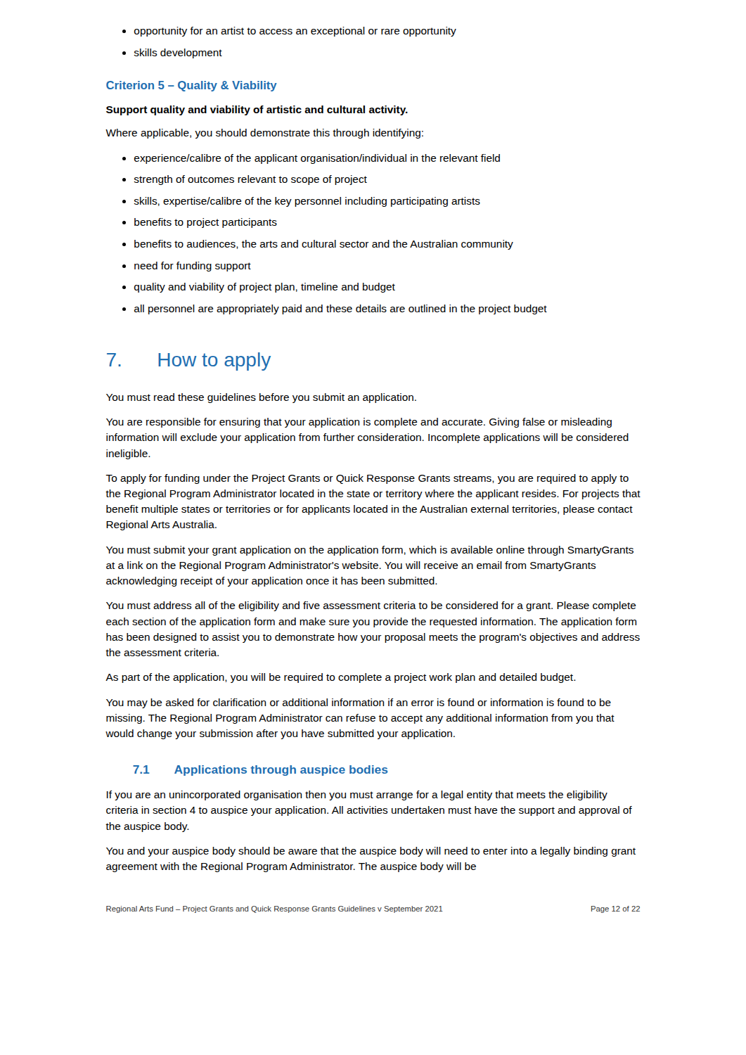opportunity for an artist to access an exceptional or rare opportunity
skills development
Criterion 5 – Quality & Viability
Support quality and viability of artistic and cultural activity.
Where applicable, you should demonstrate this through identifying:
experience/calibre of the applicant organisation/individual in the relevant field
strength of outcomes relevant to scope of project
skills, expertise/calibre of the key personnel including participating artists
benefits to project participants
benefits to audiences, the arts and cultural sector and the Australian community
need for funding support
quality and viability of project plan, timeline and budget
all personnel are appropriately paid and these details are outlined in the project budget
7. How to apply
You must read these guidelines before you submit an application.
You are responsible for ensuring that your application is complete and accurate. Giving false or misleading information will exclude your application from further consideration. Incomplete applications will be considered ineligible.
To apply for funding under the Project Grants or Quick Response Grants streams, you are required to apply to the Regional Program Administrator located in the state or territory where the applicant resides. For projects that benefit multiple states or territories or for applicants located in the Australian external territories, please contact Regional Arts Australia.
You must submit your grant application on the application form, which is available online through SmartyGrants at a link on the Regional Program Administrator's website. You will receive an email from SmartyGrants acknowledging receipt of your application once it has been submitted.
You must address all of the eligibility and five assessment criteria to be considered for a grant. Please complete each section of the application form and make sure you provide the requested information. The application form has been designed to assist you to demonstrate how your proposal meets the program's objectives and address the assessment criteria.
As part of the application, you will be required to complete a project work plan and detailed budget.
You may be asked for clarification or additional information if an error is found or information is found to be missing. The Regional Program Administrator can refuse to accept any additional information from you that would change your submission after you have submitted your application.
7.1 Applications through auspice bodies
If you are an unincorporated organisation then you must arrange for a legal entity that meets the eligibility criteria in section 4 to auspice your application. All activities undertaken must have the support and approval of the auspice body.
You and your auspice body should be aware that the auspice body will need to enter into a legally binding grant agreement with the Regional Program Administrator. The auspice body will be
Regional Arts Fund – Project Grants and Quick Response Grants Guidelines v September 2021 Page 12 of 22